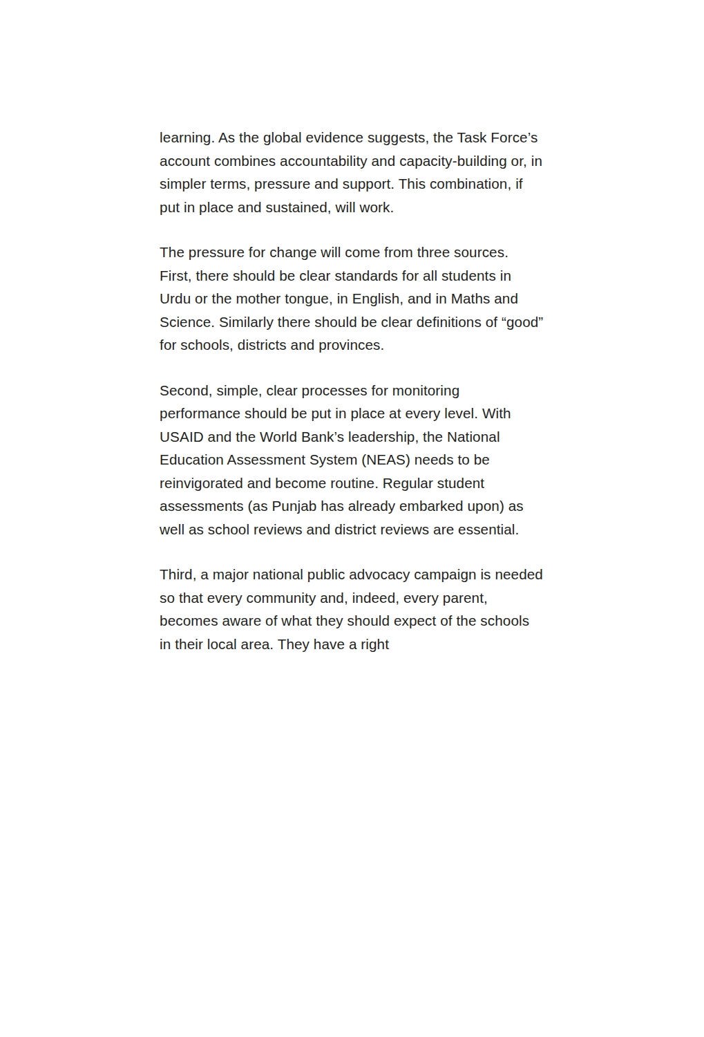learning. As the global evidence suggests, the Task Force’s account combines accountability and capacity-building or, in simpler terms, pressure and support. This combination, if put in place and sustained, will work.
The pressure for change will come from three sources. First, there should be clear standards for all students in Urdu or the mother tongue, in English, and in Maths and Science. Similarly there should be clear definitions of “good” for schools, districts and provinces.
Second, simple, clear processes for monitoring performance should be put in place at every level. With USAID and the World Bank’s leadership, the National Education Assessment System (NEAS) needs to be reinvigorated and become routine. Regular student assessments (as Punjab has already embarked upon) as well as school reviews and district reviews are essential.
Third, a major national public advocacy campaign is needed so that every community and, indeed, every parent, becomes aware of what they should expect of the schools in their local area. They have a right